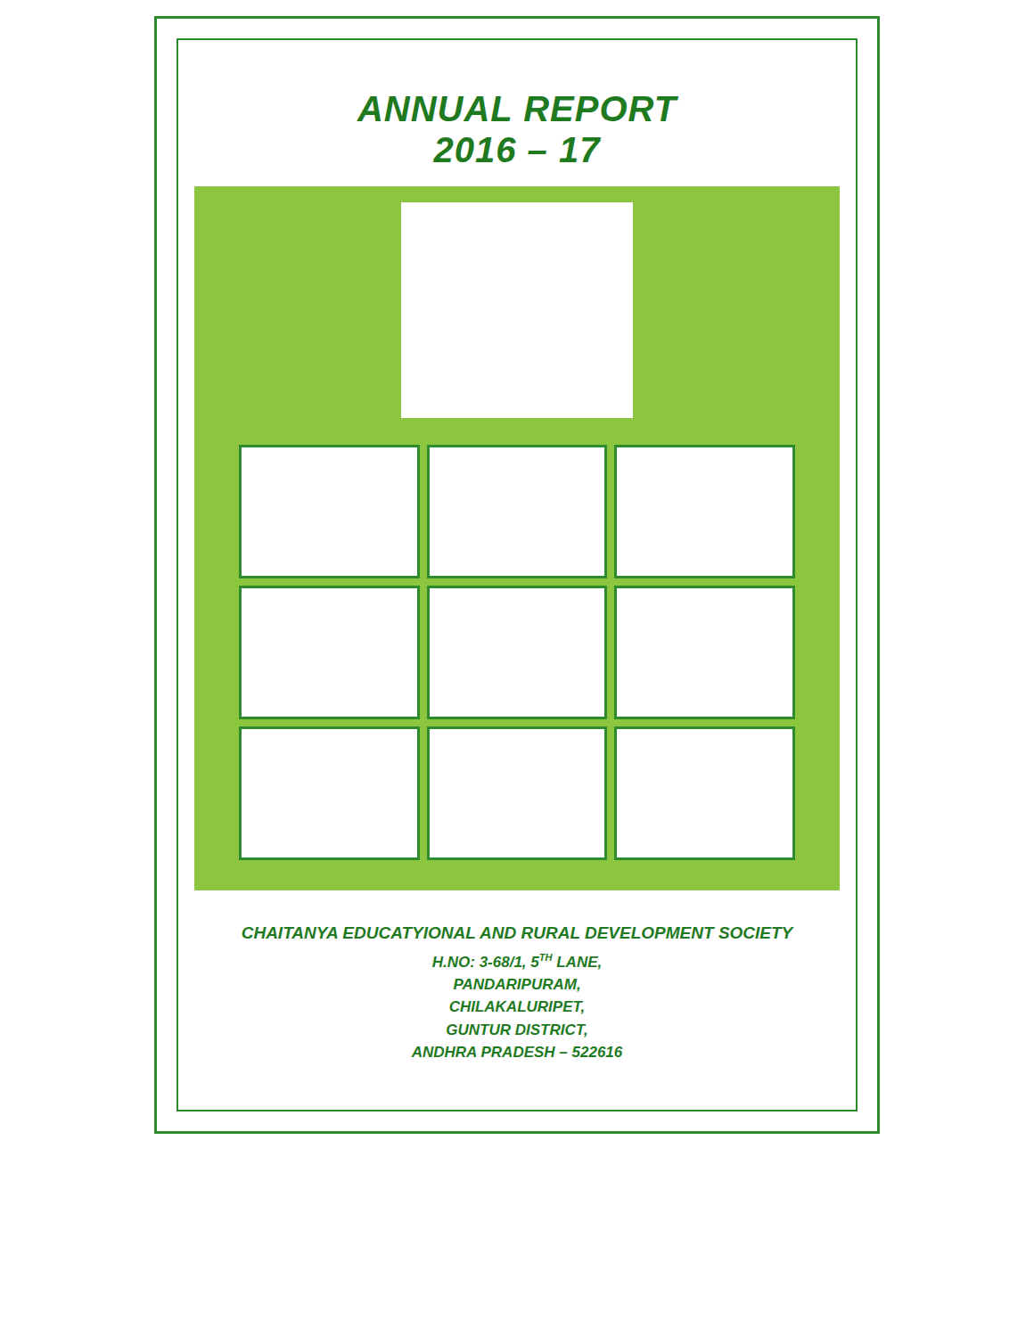ANNUAL REPORT
2016 – 17
CHAITANYA EDUCATYIONAL AND RURAL DEVELOPMENT SOCIETY H.NO: 3-68/1, 5TH LANE,
PANDARIPURAM,
CHILAKALURIPET,
GUNTUR DISTRICT,
ANDHRA PRADESH – 522616